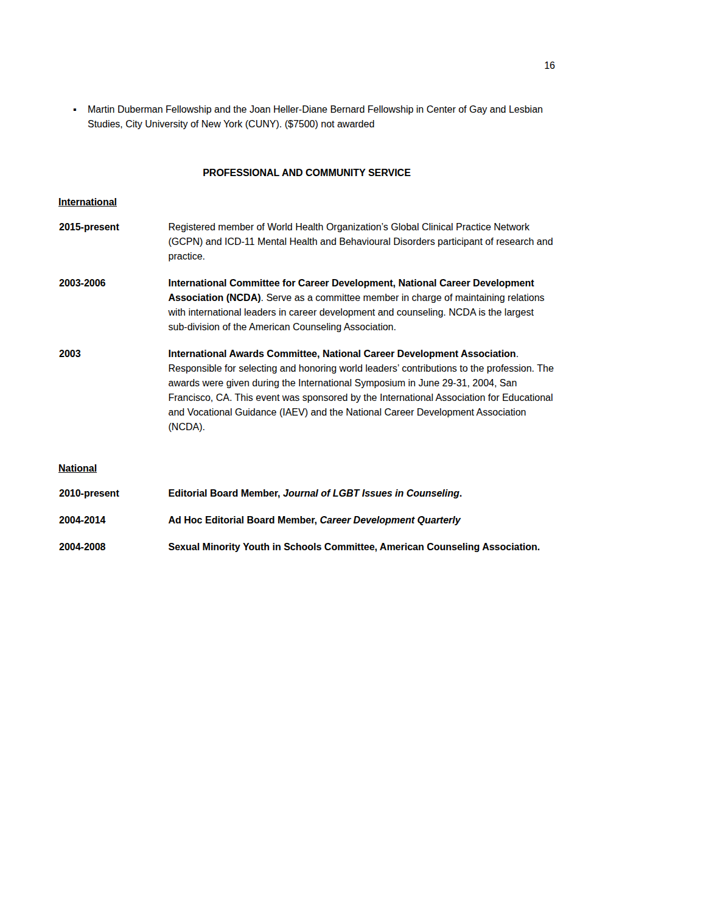16
Martin Duberman Fellowship and the Joan Heller-Diane Bernard Fellowship in Center of Gay and Lesbian Studies, City University of New York (CUNY). ($7500) not awarded
PROFESSIONAL AND COMMUNITY SERVICE
International
| 2015-present | Registered member of World Health Organization’s Global Clinical Practice Network (GCPN) and ICD-11 Mental Health and Behavioural Disorders participant of research and practice. |
| 2003-2006 | International Committee for Career Development, National Career Development Association (NCDA) . Serve as a committee member in charge of maintaining relations with international leaders in career development and counseling. NCDA is the largest sub-division of the American Counseling Association. |
| 2003 | International Awards Committee, National Career Development Association . Responsible for selecting and honoring world leaders’ contributions to the profession. The awards were given during the International Symposium in June 29-31, 2004, San Francisco, CA. This event was sponsored by the International Association for Educational and Vocational Guidance (IAEV) and the National Career Development Association (NCDA). |
National
| 2010-present | Editorial Board Member, Journal of LGBT Issues in Counseling . |
| 2004-2014 | Ad Hoc Editorial Board Member, Career Development Quarterly |
| 2004-2008 | Sexual Minority Youth in Schools Committee, American Counseling Association. |